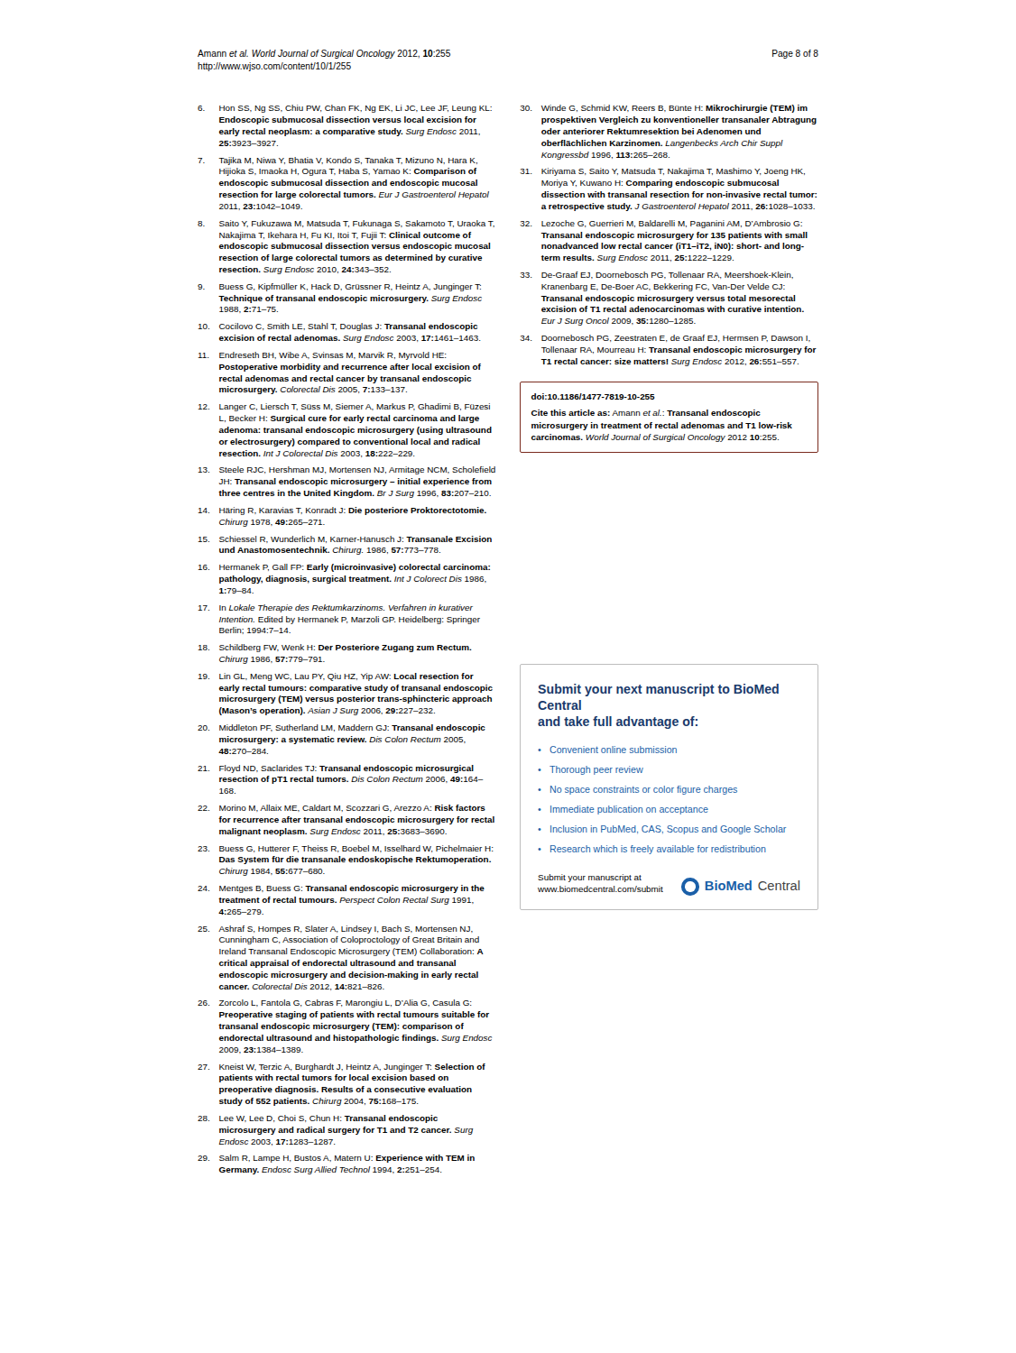Amann et al. World Journal of Surgical Oncology 2012, 10:255
http://www.wjso.com/content/10/1/255
Page 8 of 8
6. Hon SS, Ng SS, Chiu PW, Chan FK, Ng EK, Li JC, Lee JF, Leung KL: Endoscopic submucosal dissection versus local excision for early rectal neoplasm: a comparative study. Surg Endosc 2011, 25: 3923–3927.
7. Tajika M, Niwa Y, Bhatia V, Kondo S, Tanaka T, Mizuno N, Hara K, Hijioka S, Imaoka H, Ogura T, Haba S, Yamao K: Comparison of endoscopic submucosal dissection and endoscopic mucosal resection for large colorectal tumors. Eur J Gastroenterol Hepatol 2011, 23: 1042–1049.
8. Saito Y, Fukuzawa M, Matsuda T, Fukunaga S, Sakamoto T, Uraoka T, Nakajima T, Ikehara H, Fu KI, Itoi T, Fujii T: Clinical outcome of endoscopic submucosal dissection versus endoscopic mucosal resection of large colorectal tumors as determined by curative resection. Surg Endosc 2010, 24: 343–352.
9. Buess G, Kipfmüller K, Hack D, Grüssner R, Heintz A, Junginger T: Technique of transanal endoscopic microsurgery. Surg Endosc 1988, 2: 71–75.
10. Cocilovo C, Smith LE, Stahl T, Douglas J: Transanal endoscopic excision of rectal adenomas. Surg Endosc 2003, 17: 1461–1463.
11. Endreseth BH, Wibe A, Svinsas M, Marvik R, Myrvold HE: Postoperative morbidity and recurrence after local excision of rectal adenomas and rectal cancer by transanal endoscopic microsurgery. Colorectal Dis 2005, 7: 133–137.
12. Langer C, Liersch T, Süss M, Siemer A, Markus P, Ghadimi B, Füzesi L, Becker H: Surgical cure for early rectal carcinoma and large adenoma: transanal endoscopic microsurgery (using ultrasound or electrosurgery) compared to conventional local and radical resection. Int J Colorectal Dis 2003, 18: 222–229.
13. Steele RJC, Hershman MJ, Mortensen NJ, Armitage NCM, Scholefield JH: Transanal endoscopic microsurgery – initial experience from three centres in the United Kingdom. Br J Surg 1996, 83: 207–210.
14. Häring R, Karavias T, Konradt J: Die posteriore Proktorectotomie. Chirurg 1978, 49: 265–271.
15. Schiessel R, Wunderlich M, Karner-Hanusch J: Transanale Excision und Anastomosentechnik. Chirurg. 1986, 57: 773–778.
16. Hermanek P, Gall FP: Early (microinvasive) colorectal carcinoma: pathology, diagnosis, surgical treatment. Int J Colorect Dis 1986, 1: 79–84.
17. In Lokale Therapie des Rektumkarzinoms. Verfahren in kurativer Intention. Edited by Hermanek P, Marzoli GP. Heidelberg: Springer Berlin; 1994:7–14.
18. Schildberg FW, Wenk H: Der Posteriore Zugang zum Rectum. Chirurg 1986, 57: 779–791.
19. Lin GL, Meng WC, Lau PY, Qiu HZ, Yip AW: Local resection for early rectal tumours: comparative study of transanal endoscopic microsurgery (TEM) versus posterior trans-sphincteric approach (Mason’s operation). Asian J Surg 2006, 29: 227–232.
20. Middleton PF, Sutherland LM, Maddern GJ: Transanal endoscopic microsurgery: a systematic review. Dis Colon Rectum 2005, 48: 270–284.
21. Floyd ND, Saclarides TJ: Transanal endoscopic microsurgical resection of pT1 rectal tumors. Dis Colon Rectum 2006, 49: 164–168.
22. Morino M, Allaix ME, Caldart M, Scozzari G, Arezzo A: Risk factors for recurrence after transanal endoscopic microsurgery for rectal malignant neoplasm. Surg Endosc 2011, 25: 3683–3690.
23. Buess G, Hutterer F, Theiss R, Boebel M, Isselhard W, Pichelmaier H: Das System für die transanale endoskopische Rektumoperation. Chirurg 1984, 55: 677–680.
24. Mentges B, Buess G: Transanal endoscopic microsurgery in the treatment of rectal tumours. Perspect Colon Rectal Surg 1991, 4: 265–279.
25. Ashraf S, Hompes R, Slater A, Lindsey I, Bach S, Mortensen NJ, Cunningham C, Association of Coloproctology of Great Britain and Ireland Transanal Endoscopic Microsurgery (TEM) Collaboration: A critical appraisal of endorectal ultrasound and transanal endoscopic microsurgery and decision-making in early rectal cancer. Colorectal Dis 2012, 14: 821–826.
26. Zorcolo L, Fantola G, Cabras F, Marongiu L, D’Alia G, Casula G: Preoperative staging of patients with rectal tumours suitable for transanal endoscopic microsurgery (TEM): comparison of endorectal ultrasound and histopathologic findings. Surg Endosc 2009, 23: 1384–1389.
27. Kneist W, Terzic A, Burghardt J, Heintz A, Junginger T: Selection of patients with rectal tumors for local excision based on preoperative diagnosis. Results of a consecutive evaluation study of 552 patients. Chirurg 2004, 75: 168–175.
28. Lee W, Lee D, Choi S, Chun H: Transanal endoscopic microsurgery and radical surgery for T1 and T2 cancer. Surg Endosc 2003, 17: 1283–1287.
29. Salm R, Lampe H, Bustos A, Matern U: Experience with TEM in Germany. Endosc Surg Allied Technol 1994, 2: 251–254.
30. Winde G, Schmid KW, Reers B, Bünte H: Mikrochirurgie (TEM) im prospektiven Vergleich zu konventioneller transanaler Abtragung oder anteriorer Rektumresektion bei Adenomen und oberflächlichen Karzinomen. Langenbecks Arch Chir Suppl Kongressbd 1996, 113: 265–268.
31. Kiriyama S, Saito Y, Matsuda T, Nakajima T, Mashimo Y, Joeng HK, Moriya Y, Kuwano H: Comparing endoscopic submucosal dissection with transanal resection for non-invasive rectal tumor: a retrospective study. J Gastroenterol Hepatol 2011, 26: 1028–1033.
32. Lezoche G, Guerrieri M, Baldarelli M, Paganini AM, D’Ambrosio G: Transanal endoscopic microsurgery for 135 patients with small nonadvanced low rectal cancer (iT1–iT2, iN0): short- and long-term results. Surg Endosc 2011, 25: 1222–1229.
33. De-Graaf EJ, Doornebosch PG, Tollenaar RA, Meershoek-Klein, Kranenbarg E, De-Boer AC, Bekkering FC, Van-Der Velde CJ: Transanal endoscopic microsurgery versus total mesorectal excision of T1 rectal adenocarcinomas with curative intention. Eur J Surg Oncol 2009, 35: 1280–1285.
34. Doornebosch PG, Zeestraten E, de Graaf EJ, Hermsen P, Dawson I, Tollenaar RA, Mourreau H: Transanal endoscopic microsurgery for T1 rectal cancer: size matters! Surg Endosc 2012, 26: 551–557.
doi:10.1186/1477-7819-10-255
Cite this article as: Amann et al.: Transanal endoscopic microsurgery in treatment of rectal adenomas and T1 low-risk carcinomas. World Journal of Surgical Oncology 2012 10:255.
Submit your next manuscript to BioMed Central
and take full advantage of:
Convenient online submission
Thorough peer review
No space constraints or color figure charges
Immediate publication on acceptance
Inclusion in PubMed, CAS, Scopus and Google Scholar
Research which is freely available for redistribution
Submit your manuscript at
www.biomedcentral.com/submit
BioMed Central